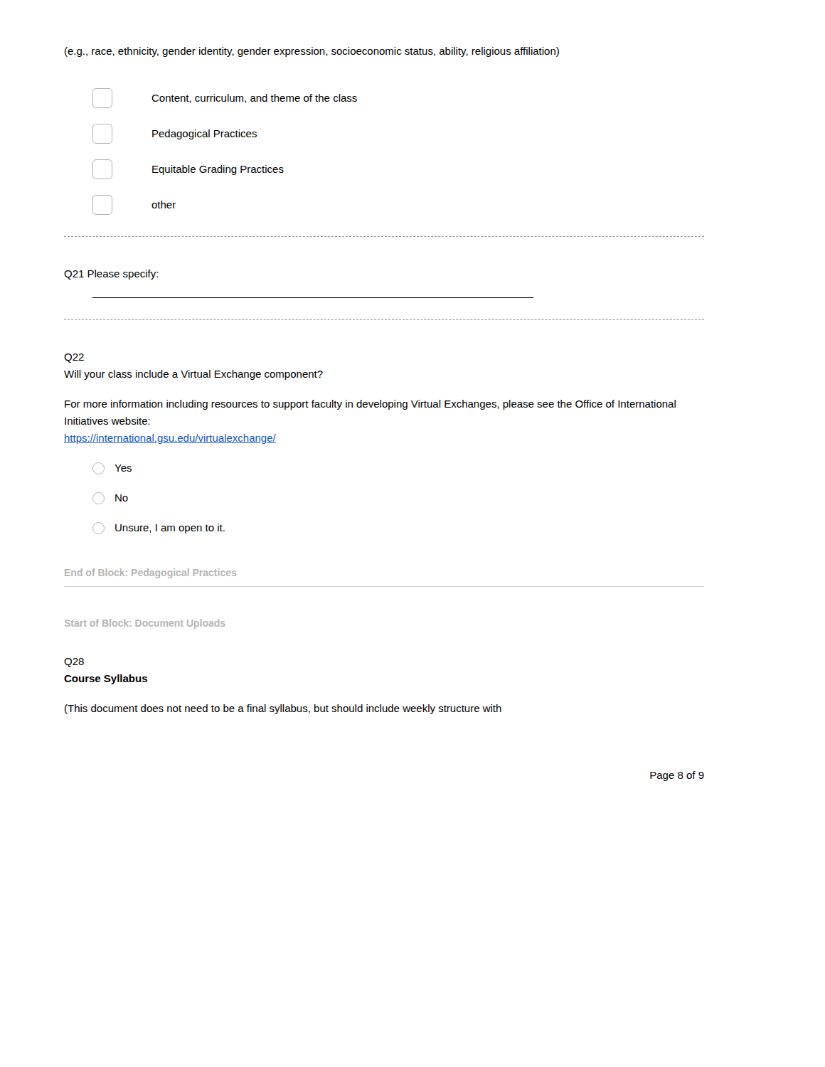(e.g., race, ethnicity, gender identity, gender expression, socioeconomic status, ability, religious affiliation)
Content, curriculum, and theme of the class
Pedagogical Practices
Equitable Grading Practices
other
Q21 Please specify:
Q22
Will your class include a Virtual Exchange component?
For more information including resources to support faculty in developing Virtual Exchanges, please see the Office of International Initiatives website:
https://international.gsu.edu/virtualexchange/
Yes
No
Unsure, I am open to it.
End of Block: Pedagogical Practices
Start of Block: Document Uploads
Q28
Course Syllabus
(This document does not need to be a final syllabus, but should include weekly structure with
Page 8 of 9